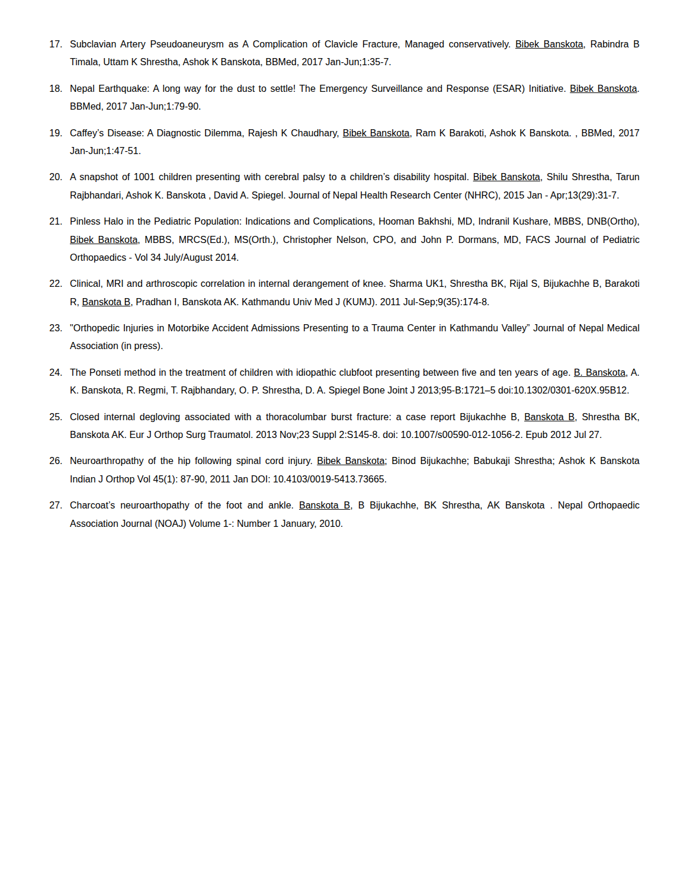Subclavian Artery Pseudoaneurysm as A Complication of Clavicle Fracture, Managed conservatively. Bibek Banskota, Rabindra B Timala, Uttam K Shrestha, Ashok K Banskota, BBMed, 2017 Jan-Jun;1:35-7.
Nepal Earthquake: A long way for the dust to settle! The Emergency Surveillance and Response (ESAR) Initiative. Bibek Banskota. BBMed, 2017 Jan-Jun;1:79-90.
Caffey’s Disease: A Diagnostic Dilemma, Rajesh K Chaudhary, Bibek Banskota, Ram K Barakoti, Ashok K Banskota. , BBMed, 2017 Jan-Jun;1:47-51.
A snapshot of 1001 children presenting with cerebral palsy to a children’s disability hospital. Bibek Banskota, Shilu Shrestha, Tarun Rajbhandari, Ashok K. Banskota , David A. Spiegel. Journal of Nepal Health Research Center (NHRC), 2015 Jan - Apr;13(29):31-7.
Pinless Halo in the Pediatric Population: Indications and Complications, Hooman Bakhshi, MD, Indranil Kushare, MBBS, DNB(Ortho), Bibek Banskota, MBBS, MRCS(Ed.), MS(Orth.), Christopher Nelson, CPO, and John P. Dormans, MD, FACS Journal of Pediatric Orthopaedics - Vol 34 July/August 2014.
Clinical, MRI and arthroscopic correlation in internal derangement of knee. Sharma UK1, Shrestha BK, Rijal S, Bijukachhe B, Barakoti R, Banskota B, Pradhan I, Banskota AK. Kathmandu Univ Med J (KUMJ). 2011 Jul-Sep;9(35):174-8.
"Orthopedic Injuries in Motorbike Accident Admissions Presenting to a Trauma Center in Kathmandu Valley” Journal of Nepal Medical Association (in press).
The Ponseti method in the treatment of children with idiopathic clubfoot presenting between five and ten years of age. B. Banskota, A. K. Banskota, R. Regmi, T. Rajbhandary, O. P. Shrestha, D. A. Spiegel Bone Joint J 2013;95-B:1721–5 doi:10.1302/0301-620X.95B12.
Closed internal degloving associated with a thoracolumbar burst fracture: a case report Bijukachhe B, Banskota B, Shrestha BK, Banskota AK. Eur J Orthop Surg Traumatol. 2013 Nov;23 Suppl 2:S145-8. doi: 10.1007/s00590-012-1056-2. Epub 2012 Jul 27.
Neuroarthropathy of the hip following spinal cord injury. Bibek Banskota; Binod Bijukachhe; Babukaji Shrestha; Ashok K Banskota Indian J Orthop Vol 45(1): 87-90, 2011 Jan DOI: 10.4103/0019-5413.73665.
Charcoat’s neuroarthopathy of the foot and ankle. Banskota B, B Bijukachhe, BK Shrestha, AK Banskota . Nepal Orthopaedic Association Journal (NOAJ) Volume 1-: Number 1 January, 2010.